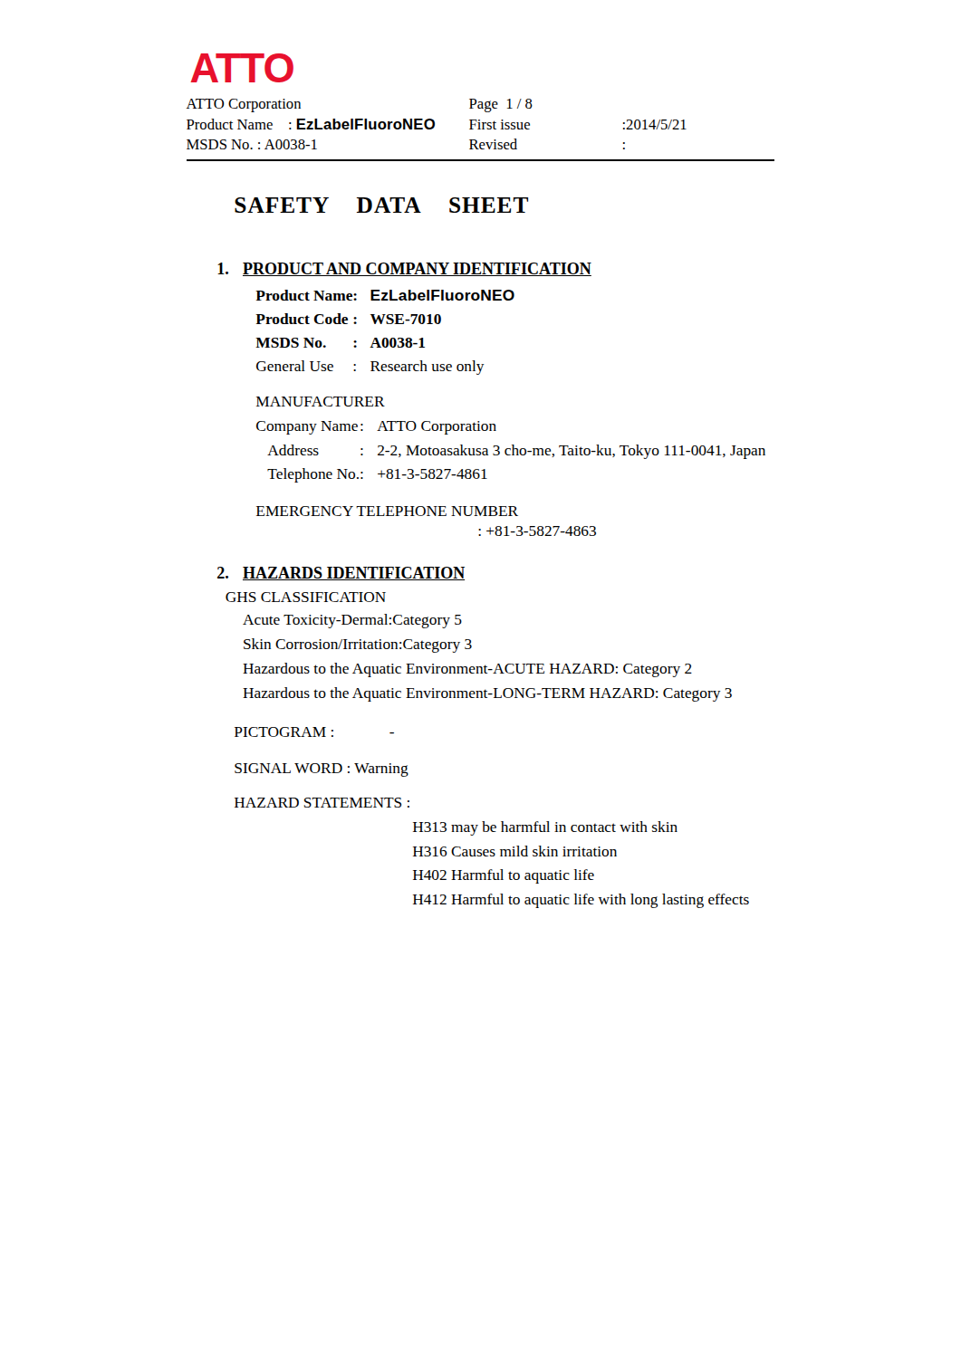ATTO
| ATTO Corporation | Page 1 / 8 | |
| Product Name : EzLabelFluoroNEO | First issue | :2014/5/21 |
| MSDS No. : A0038-1 | Revised | : |
SAFETY DATA SHEET
1. PRODUCT AND COMPANY IDENTIFICATION
| Product Name | : | EzLabelFluoroNEO |
| Product Code | : | WSE-7010 |
| MSDS No. | : | A0038-1 |
| General Use | : | Research use only |
MANUFACTURER
| Company Name | : | ATTO Corporation |
| Address | : | 2-2, Motoasakusa 3 cho-me, Taito-ku, Tokyo 111-0041, Japan |
| Telephone No. | : | +81-3-5827-4861 |
EMERGENCY TELEPHONE NUMBER
: +81-3-5827-4863
2. HAZARDS IDENTIFICATION
GHS CLASSIFICATION
Acute Toxicity-Dermal:Category 5
Skin Corrosion/Irritation:Category 3
Hazardous to the Aquatic Environment-ACUTE HAZARD: Category 2
Hazardous to the Aquatic Environment-LONG-TERM HAZARD: Category 3
PICTOGRAM : -
SIGNAL WORD : Warning
HAZARD STATEMENTS :
H313 may be harmful in contact with skin
H316 Causes mild skin irritation
H402 Harmful to aquatic life
H412 Harmful to aquatic life with long lasting effects